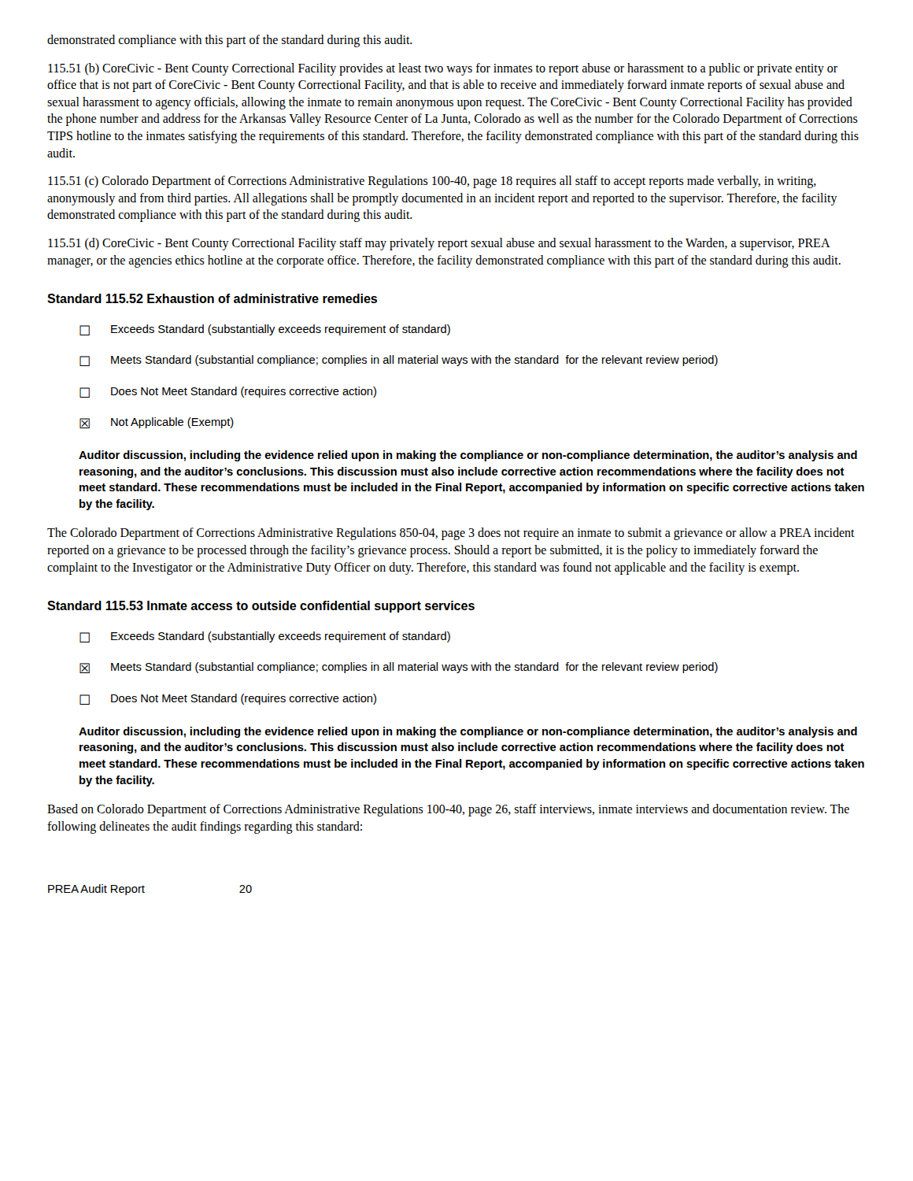demonstrated compliance with this part of the standard during this audit.
115.51 (b) CoreCivic - Bent County Correctional Facility provides at least two ways for inmates to report abuse or harassment to a public or private entity or office that is not part of CoreCivic - Bent County Correctional Facility, and that is able to receive and immediately forward inmate reports of sexual abuse and sexual harassment to agency officials, allowing the inmate to remain anonymous upon request. The CoreCivic - Bent County Correctional Facility has provided the phone number and address for the Arkansas Valley Resource Center of La Junta, Colorado as well as the number for the Colorado Department of Corrections TIPS hotline to the inmates satisfying the requirements of this standard. Therefore, the facility demonstrated compliance with this part of the standard during this audit.
115.51 (c) Colorado Department of Corrections Administrative Regulations 100-40, page 18 requires all staff to accept reports made verbally, in writing, anonymously and from third parties. All allegations shall be promptly documented in an incident report and reported to the supervisor. Therefore, the facility demonstrated compliance with this part of the standard during this audit.
115.51 (d) CoreCivic - Bent County Correctional Facility staff may privately report sexual abuse and sexual harassment to the Warden, a supervisor, PREA manager, or the agencies ethics hotline at the corporate office. Therefore, the facility demonstrated compliance with this part of the standard during this audit.
Standard 115.52 Exhaustion of administrative remedies
☐ Exceeds Standard (substantially exceeds requirement of standard)
☐ Meets Standard (substantial compliance; complies in all material ways with the standard for the relevant review period)
☐ Does Not Meet Standard (requires corrective action)
☒ Not Applicable (Exempt)
Auditor discussion, including the evidence relied upon in making the compliance or non-compliance determination, the auditor’s analysis and reasoning, and the auditor’s conclusions. This discussion must also include corrective action recommendations where the facility does not meet standard. These recommendations must be included in the Final Report, accompanied by information on specific corrective actions taken by the facility.
The Colorado Department of Corrections Administrative Regulations 850-04, page 3 does not require an inmate to submit a grievance or allow a PREA incident reported on a grievance to be processed through the facility’s grievance process. Should a report be submitted, it is the policy to immediately forward the complaint to the Investigator or the Administrative Duty Officer on duty. Therefore, this standard was found not applicable and the facility is exempt.
Standard 115.53 Inmate access to outside confidential support services
☐ Exceeds Standard (substantially exceeds requirement of standard)
☒ Meets Standard (substantial compliance; complies in all material ways with the standard for the relevant review period)
☐ Does Not Meet Standard (requires corrective action)
Auditor discussion, including the evidence relied upon in making the compliance or non-compliance determination, the auditor’s analysis and reasoning, and the auditor’s conclusions. This discussion must also include corrective action recommendations where the facility does not meet standard. These recommendations must be included in the Final Report, accompanied by information on specific corrective actions taken by the facility.
Based on Colorado Department of Corrections Administrative Regulations 100-40, page 26, staff interviews, inmate interviews and documentation review. The following delineates the audit findings regarding this standard:
PREA Audit Report 20